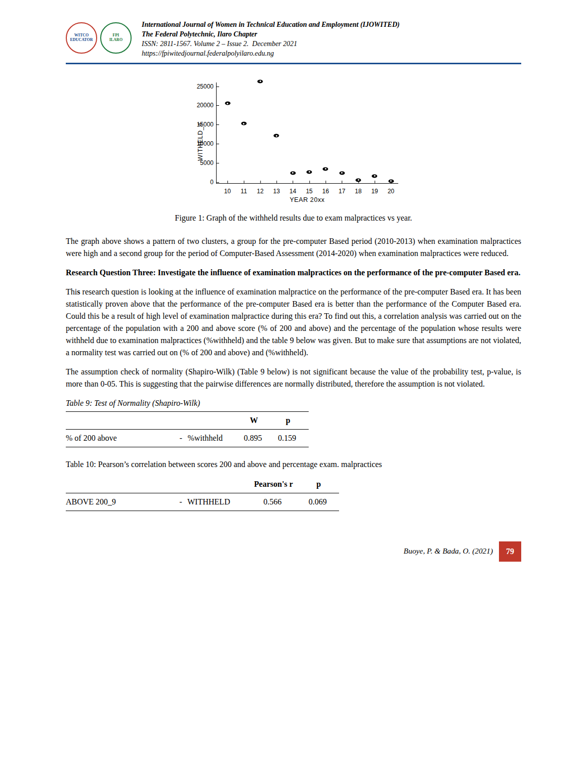WITCO
EDUCATOR
FPI
ILARO
International Journal of Women in Technical Education and Employment (IJOWITED)
The Federal Polytechnic, Ilaro Chapter
ISSN: 2811-1567. Volume 2 – Issue 2. December 2021
https://fpiwitedjournal.federalpolyilaro.edu.ng
WITHELD_4
25000 20000 15000 10000 5000 0 10 11 12 13 14 15 16 17 18 19 20
YEAR 20xx
Figure 1: Graph of the withheld results due to exam malpractices vs year.
The graph above shows a pattern of two clusters, a group for the pre-computer Based period (2010-2013) when examination malpractices were high and a second group for the period of Computer-Based Assessment (2014-2020) when examination malpractices were reduced.
Research Question Three: Investigate the influence of examination malpractices on the performance of the pre-computer Based era.
This research question is looking at the influence of examination malpractice on the performance of the pre-computer Based era. It has been statistically proven above that the performance of the pre-computer Based era is better than the performance of the Computer Based era. Could this be a result of high level of examination malpractice during this era? To find out this, a correlation analysis was carried out on the percentage of the population with a 200 and above score (% of 200 and above) and the percentage of the population whose results were withheld due to examination malpractices (%withheld) and the table 9 below was given. But to make sure that assumptions are not violated, a normality test was carried out on (% of 200 and above) and (%withheld).
The assumption check of normality (Shapiro-Wilk) (Table 9 below) is not significant because the value of the probability test, p-value, is more than 0-05. This is suggesting that the pairwise differences are normally distributed, therefore the assumption is not violated.
Table 9: Test of Normality (Shapiro-Wilk)
| | | | W | p |
| --- | --- | --- | --- | --- |
| % of 200 above | - | %withheld | 0.895 | 0.159 |
Table 10: Pearson’s correlation between scores 200 and above and percentage exam. malpractices
| | | | Pearson's r | p |
| --- | --- | --- | --- | --- |
| ABOVE 200_9 | - | WITHHELD | 0.566 | 0.069 |
Buoye, P. & Bada, O. (2021)
79